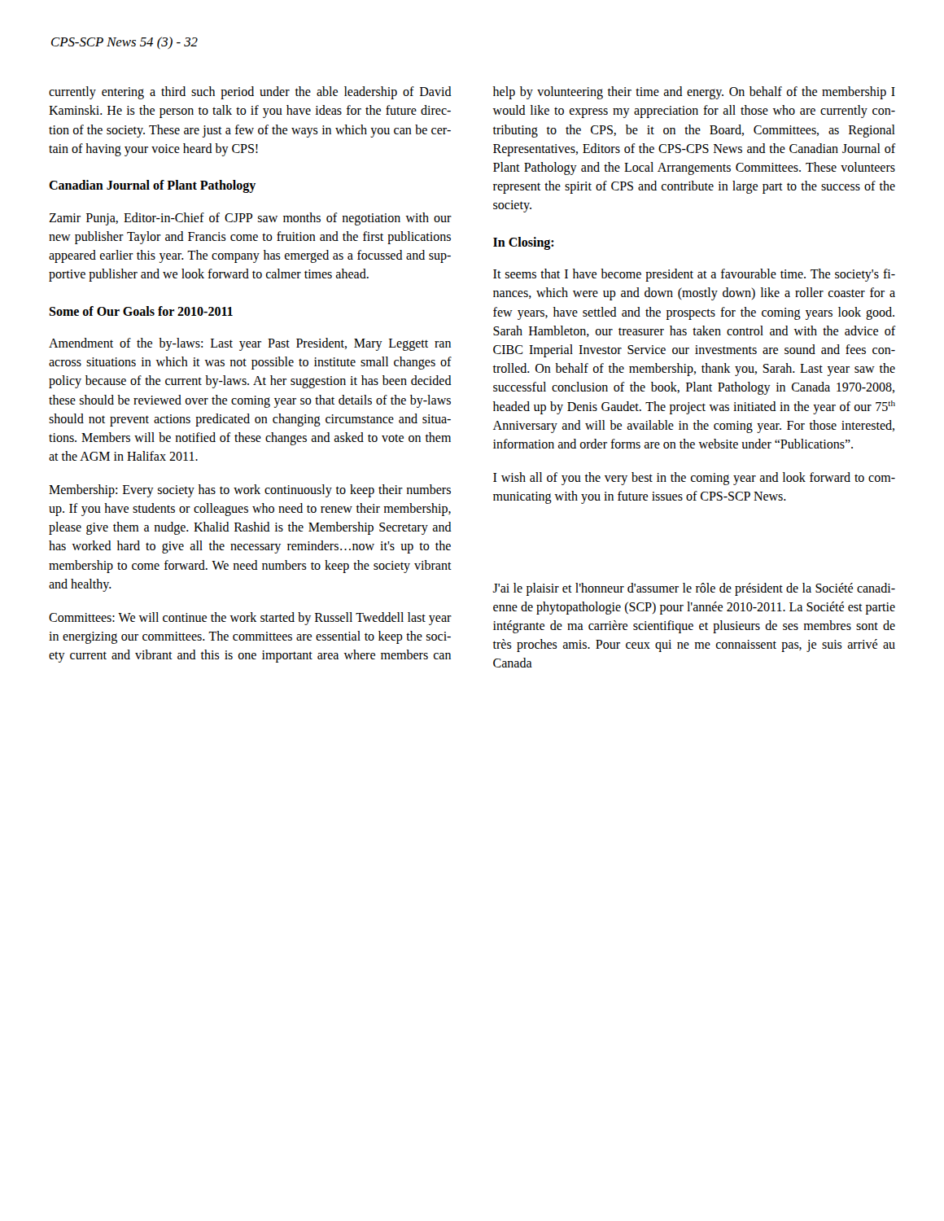CPS-SCP News 54 (3) - 32
currently entering a third such period under the able leadership of David Kaminski. He is the person to talk to if you have ideas for the future direction of the society. These are just a few of the ways in which you can be certain of having your voice heard by CPS!
Canadian Journal of Plant Pathology
Zamir Punja, Editor-in-Chief of CJPP saw months of negotiation with our new publisher Taylor and Francis come to fruition and the first publications appeared earlier this year. The company has emerged as a focussed and supportive publisher and we look forward to calmer times ahead.
Some of Our Goals for 2010-2011
Amendment of the by-laws: Last year Past President, Mary Leggett ran across situations in which it was not possible to institute small changes of policy because of the current by-laws. At her suggestion it has been decided these should be reviewed over the coming year so that details of the by-laws should not prevent actions predicated on changing circumstance and situations. Members will be notified of these changes and asked to vote on them at the AGM in Halifax 2011.
Membership: Every society has to work continuously to keep their numbers up. If you have students or colleagues who need to renew their membership, please give them a nudge. Khalid Rashid is the Membership Secretary and has worked hard to give all the necessary reminders…now it's up to the membership to come forward. We need numbers to keep the society vibrant and healthy.
Committees: We will continue the work started by Russell Tweddell last year in energizing our committees. The committees are essential to keep the society current and vibrant and this is one important area where members can help by volunteering their time and energy. On behalf of the membership I would like to express my appreciation for all those who are currently contributing to the CPS, be it on the Board, Committees, as Regional Representatives, Editors of the CPS-CPS News and the Canadian Journal of Plant Pathology and the Local Arrangements Committees. These volunteers represent the spirit of CPS and contribute in large part to the success of the society.
In Closing:
It seems that I have become president at a favourable time. The society's finances, which were up and down (mostly down) like a roller coaster for a few years, have settled and the prospects for the coming years look good. Sarah Hambleton, our treasurer has taken control and with the advice of CIBC Imperial Investor Service our investments are sound and fees controlled. On behalf of the membership, thank you, Sarah. Last year saw the successful conclusion of the book, Plant Pathology in Canada 1970-2008, headed up by Denis Gaudet. The project was initiated in the year of our 75th Anniversary and will be available in the coming year. For those interested, information and order forms are on the website under “Publications”.
I wish all of you the very best in the coming year and look forward to communicating with you in future issues of CPS-SCP News.
J'ai le plaisir et l'honneur d'assumer le rôle de président de la Société canadienne de phytopathologie (SCP) pour l'année 2010-2011. La Société est partie intégrante de ma carrière scientifique et plusieurs de ses membres sont de très proches amis. Pour ceux qui ne me connaissent pas, je suis arrivé au Canada